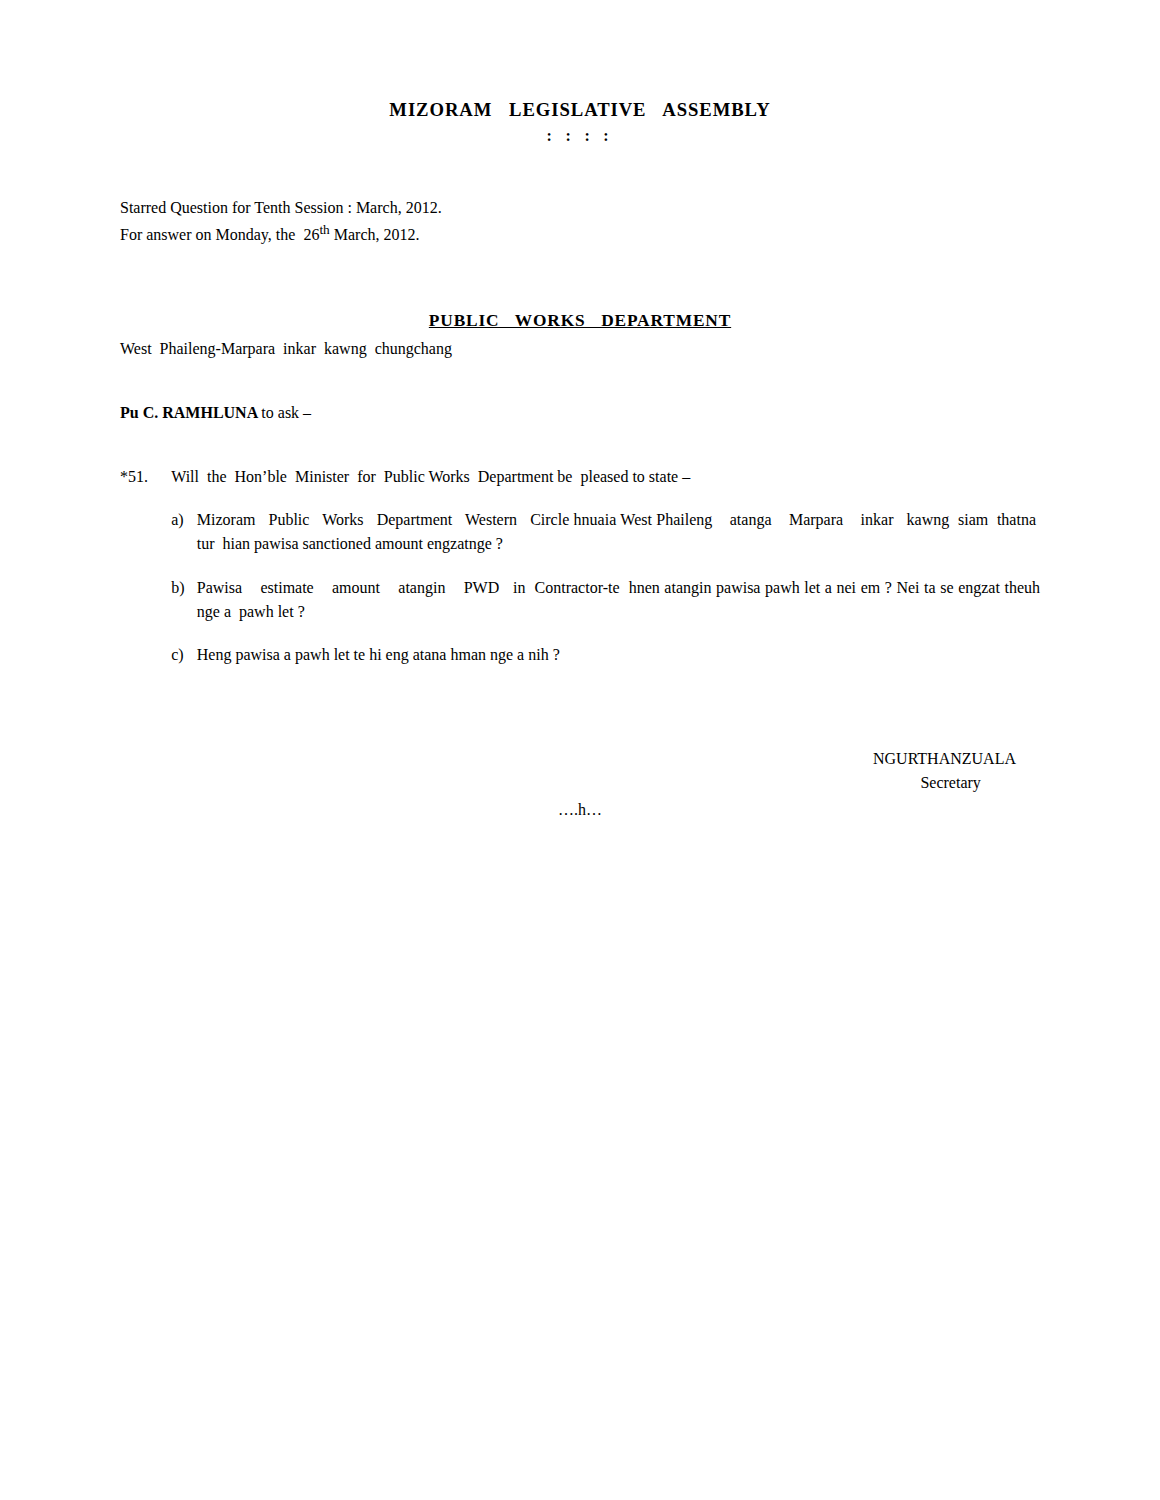MIZORAM LEGISLATIVE ASSEMBLY
: : : :
Starred Question for Tenth Session : March, 2012.
For answer on Monday, the 26th March, 2012.
PUBLIC WORKS DEPARTMENT
West Phaileng-Marpara inkar kawng chungchang
Pu C. RAMHLUNA to ask –
*51.
Will the Hon’ble Minister for Public Works Department be pleased to state –
a) Mizoram Public Works Department Western Circle hnuaia West Phaileng atanga Marpara inkar kawng siam thatna tur hian pawisa sanctioned amount engzatnge ?
b) Pawisa estimate amount atangin PWD in Contractor-te hnen atangin pawisa pawh let a nei em ? Nei ta se engzat theuh nge a pawh let ?
c) Heng pawisa a pawh let te hi eng atana hman nge a nih ?
NGURTHANZUALA
Secretary
….h…